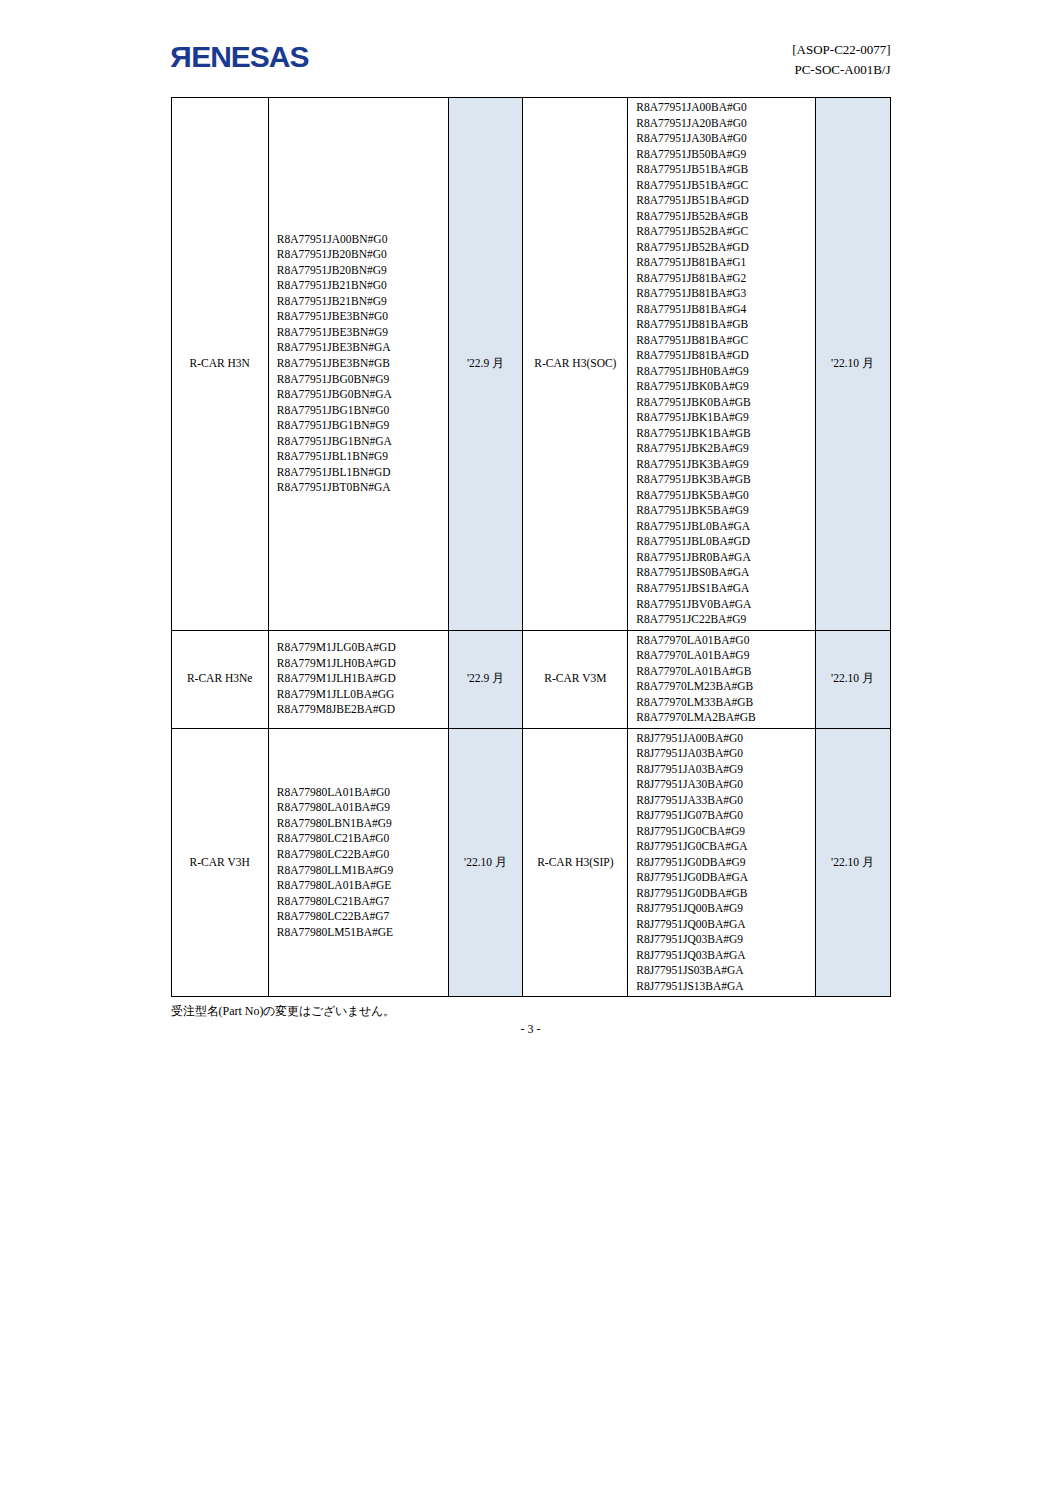RENESAS
[ASOP-C22-0077]
PC-SOC-A001B/J
| R-CAR H3N | R8A77951JA00BN#G0 R8A77951JB20BN#G0 R8A77951JB20BN#G9 R8A77951JB21BN#G0 R8A77951JB21BN#G9 R8A77951JBE3BN#G0 R8A77951JBE3BN#G9 R8A77951JBE3BN#GA R8A77951JBE3BN#GB R8A77951JBG0BN#G9 R8A77951JBG0BN#GA R8A77951JBG1BN#G0 R8A77951JBG1BN#G9 R8A77951JBG1BN#GA R8A77951JBL1BN#G9 R8A77951JBL1BN#GD R8A77951JBT0BN#GA | '22.9 月 | R-CAR H3(SOC) | R8A77951JA00BA#G0 R8A77951JA20BA#G0 R8A77951JA30BA#G0 R8A77951JB50BA#G9 R8A77951JB51BA#GB R8A77951JB51BA#GC R8A77951JB51BA#GD R8A77951JB52BA#GB R8A77951JB52BA#GC R8A77951JB52BA#GD R8A77951JB81BA#G1 R8A77951JB81BA#G2 R8A77951JB81BA#G3 R8A77951JB81BA#G4 R8A77951JB81BA#GB R8A77951JB81BA#GC R8A77951JB81BA#GD R8A77951JBH0BA#G9 R8A77951JBK0BA#G9 R8A77951JBK0BA#GB R8A77951JBK1BA#G9 R8A77951JBK1BA#GB R8A77951JBK2BA#G9 R8A77951JBK3BA#G9 R8A77951JBK3BA#GB R8A77951JBK5BA#G0 R8A77951JBK5BA#G9 R8A77951JBL0BA#GA R8A77951JBL0BA#GD R8A77951JBR0BA#GA R8A77951JBS0BA#GA R8A77951JBS1BA#GA R8A77951JBV0BA#GA R8A77951JC22BA#G9 | '22.10 月 |
| R-CAR H3Ne | R8A779M1JLG0BA#GD R8A779M1JLH0BA#GD R8A779M1JLH1BA#GD R8A779M1JLL0BA#GG R8A779M8JBE2BA#GD | '22.9 月 | R-CAR V3M | R8A77970LA01BA#G0 R8A77970LA01BA#G9 R8A77970LA01BA#GB R8A77970LM23BA#GB R8A77970LM33BA#GB R8A77970LMA2BA#GB | '22.10 月 |
| R-CAR V3H | R8A77980LA01BA#G0 R8A77980LA01BA#G9 R8A77980LBN1BA#G9 R8A77980LC21BA#G0 R8A77980LC22BA#G0 R8A77980LLM1BA#G9 R8A77980LA01BA#GE R8A77980LC21BA#G7 R8A77980LC22BA#G7 R8A77980LM51BA#GE | '22.10 月 | R-CAR H3(SIP) | R8J77951JA00BA#G0 R8J77951JA03BA#G0 R8J77951JA03BA#G9 R8J77951JA30BA#G0 R8J77951JA33BA#G0 R8J77951JG07BA#G0 R8J77951JG0CBA#G9 R8J77951JG0CBA#GA R8J77951JG0DBA#G9 R8J77951JG0DBA#GA R8J77951JG0DBA#GB R8J77951JQ00BA#G9 R8J77951JQ00BA#GA R8J77951JQ03BA#G9 R8J77951JQ03BA#GA R8J77951JS03BA#GA R8J77951JS13BA#GA | '22.10 月 |
受注型名(Part No)の変更はございません。
- 3 -